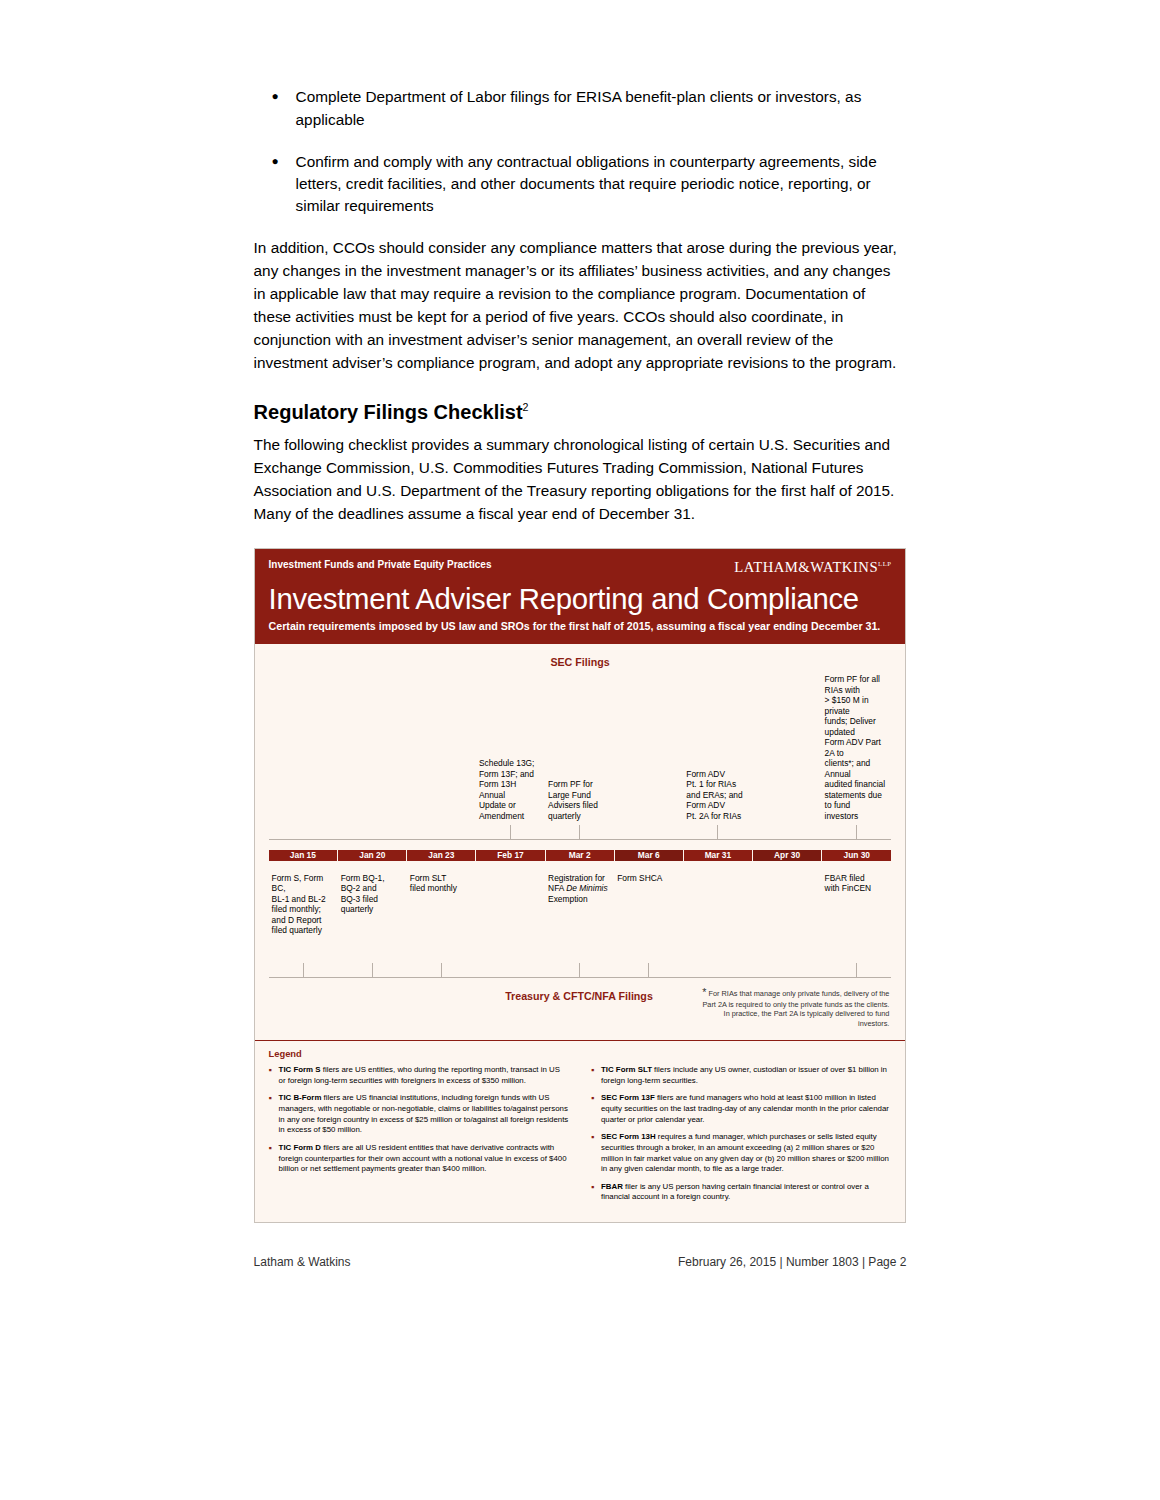Complete Department of Labor filings for ERISA benefit-plan clients or investors, as applicable
Confirm and comply with any contractual obligations in counterparty agreements, side letters, credit facilities, and other documents that require periodic notice, reporting, or similar requirements
In addition, CCOs should consider any compliance matters that arose during the previous year, any changes in the investment manager’s or its affiliates’ business activities, and any changes in applicable law that may require a revision to the compliance program. Documentation of these activities must be kept for a period of five years. CCOs should also coordinate, in conjunction with an investment adviser’s senior management, an overall review of the investment adviser’s compliance program, and adopt any appropriate revisions to the program.
Regulatory Filings Checklist2
The following checklist provides a summary chronological listing of certain U.S. Securities and Exchange Commission, U.S. Commodities Futures Trading Commission, National Futures Association and U.S. Department of the Treasury reporting obligations for the first half of 2015. Many of the deadlines assume a fiscal year end of December 31.
Investment Funds and Private Equity Practices LATHAM&WATKINSLLP
Investment Adviser Reporting and Compliance
Certain requirements imposed by US law and SROs for the first half of 2015, assuming a fiscal year ending December 31.
SEC Filings
| | | | Schedule 13G; Form 13F; and Form 13H Annual Update or Amendment | Form PF for Large Fund Advisers filed quarterly | | Form ADV Pt. 1 for RIAs and ERAs; and Form ADV Pt. 2A for RIAs | | Form PF for all RIAs with > $150 M in private funds; Deliver updated Form ADV Part 2A to clients*; and Annual audited financial statements due to fund investors |
| Jan 15 | Jan 20 | Jan 23 | Feb 17 | Mar 2 | Mar 6 | Mar 31 | Apr 30 | Jun 30 |
| Form S, Form BC, BL-1 and BL-2 filed monthly; and D Report filed quarterly | Form BQ-1, BQ-2 and BQ-3 filed quarterly | Form SLT filed monthly | | Registration for NFA De Minimis Exemption | Form SHCA | | | FBAR filed with FinCEN |
Treasury & CFTC/NFA Filings
* For RIAs that manage only private funds, delivery of the Part 2A is required to only the private funds as the clients. In practice, the Part 2A is typically delivered to fund investors.
Legend
TIC Form S filers are US entities, who during the reporting month, transact in US or foreign long-term securities with foreigners in excess of $350 million.
TIC B-Form filers are US financial institutions, including foreign funds with US managers, with negotiable or non-negotiable, claims or liabilities to/against persons in any one foreign country in excess of $25 million or to/against all foreign residents in excess of $50 million.
TIC Form D filers are all US resident entities that have derivative contracts with foreign counterparties for their own account with a notional value in excess of $400 billion or net settlement payments greater than $400 million.
TIC Form SLT filers include any US owner, custodian or issuer of over $1 billion in foreign long-term securities.
SEC Form 13F filers are fund managers who hold at least $100 million in listed equity securities on the last trading-day of any calendar month in the prior calendar quarter or prior calendar year.
SEC Form 13H requires a fund manager, which purchases or sells listed equity securities through a broker, in an amount exceeding (a) 2 million shares or $20 million in fair market value on any given day or (b) 20 million shares or $200 million in any given calendar month, to file as a large trader.
FBAR filer is any US person having certain financial interest or control over a financial account in a foreign country.
Latham & Watkins February 26, 2015 | Number 1803 | Page 2